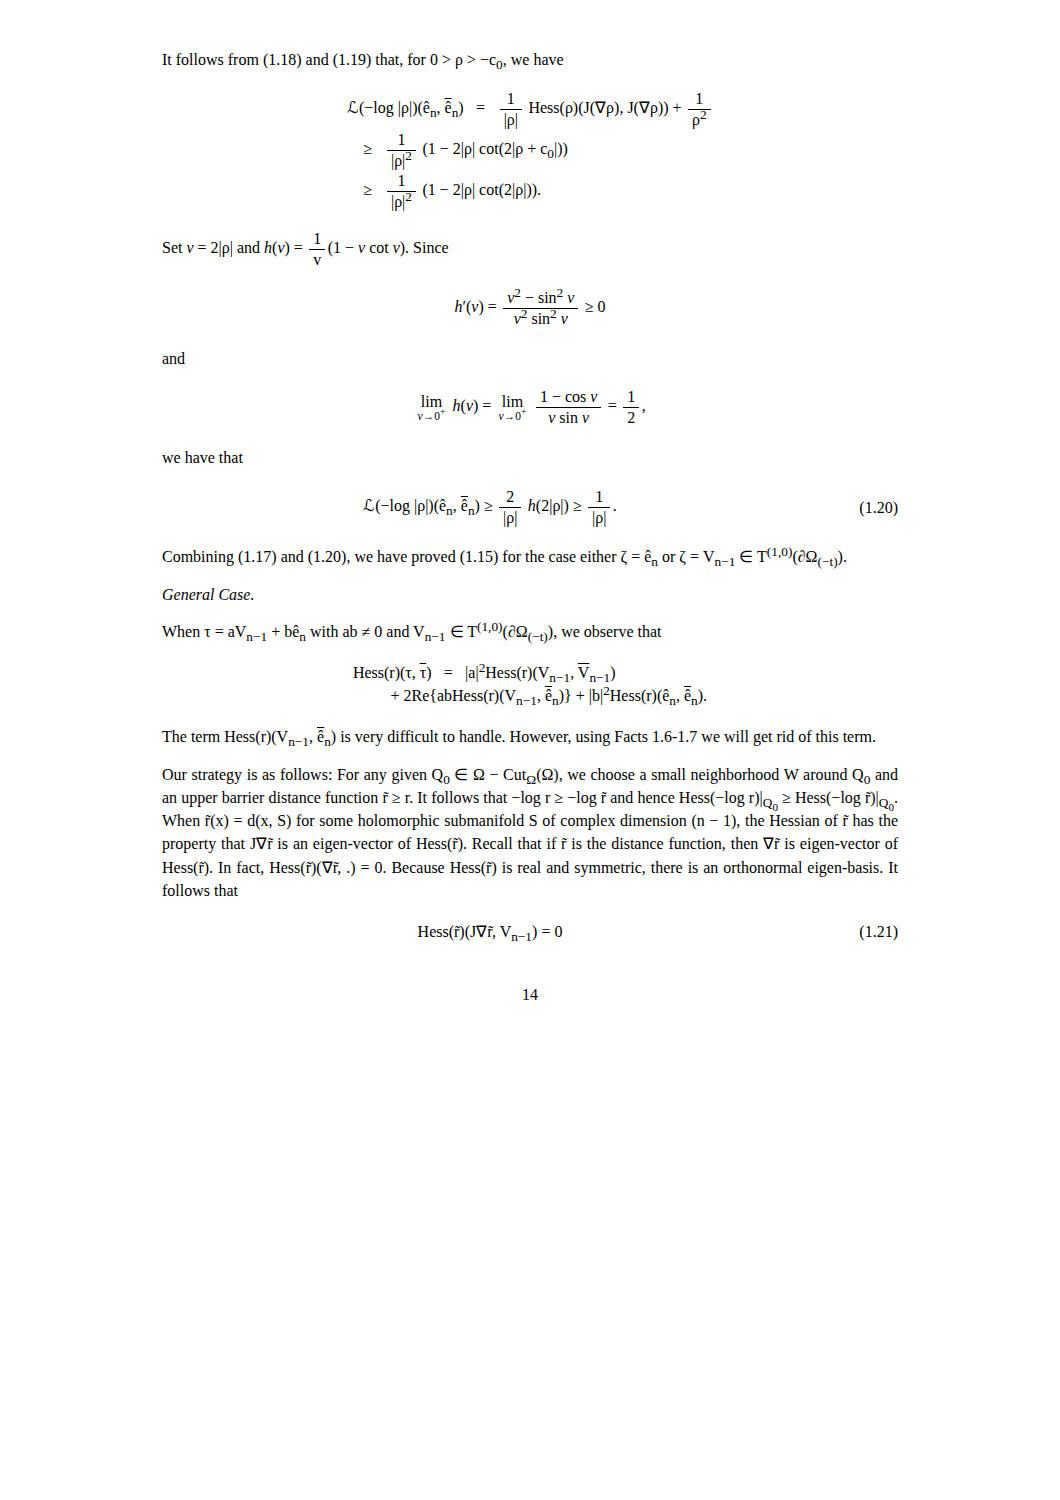It follows from (1.18) and (1.19) that, for 0 > ρ > −c0, we have
ℒ(−log |ρ|)(ên, ên) = 1|ρ| Hess(ρ)(J(∇ρ), J(∇ρ)) + 1 ρ2 ≥ 1|ρ|2 (1 − 2|ρ| cot(2|ρ + c0|)) ≥ 1|ρ|2 (1 − 2|ρ| cot(2|ρ|)).
Set v = 2|ρ| and h(v) = 1 v(1 − v cot v). Since
h′(v) = v2 − sin2 v v2 sin2 v ≥ 0
and
lim v→0+ h(v) = lim v→0+ 1 − cos v v sin v = 12,
we have that
ℒ(−log |ρ|)(ên, ên) ≥ 2|ρ| h(2|ρ|) ≥ 1|ρ|. (1.20)
Combining (1.17) and (1.20), we have proved (1.15) for the case either ζ = ên or ζ = Vn−1 ∈ T(1,0)(∂Ω(−t)).
General Case.
When τ = aVn−1 + bên with ab ≠ 0 and Vn−1 ∈ T(1,0)(∂Ω(−t)), we observe that
Hess(r)(τ, τ) = |a|2Hess(r)(Vn−1, Vn−1) + 2Re{abHess(r)(Vn−1, ên)} + |b|2Hess(r)(ên, ên).
The term Hess(r)(Vn−1, ên) is very difficult to handle. However, using Facts 1.6-1.7 we will get rid of this term.
Our strategy is as follows: For any given Q0 ∈ Ω − CutΩ(Ω), we choose a small neighborhood W around Q0 and an upper barrier distance function r̃ ≥ r. It follows that −log r ≥ −log r̃ and hence Hess(−log r)|Q0 ≥ Hess(−log r̃)|Q0. When r̃(x) = d(x, S) for some holomorphic submanifold S of complex dimension (n − 1), the Hessian of r̃ has the property that J∇r̃ is an eigen-vector of Hess(r̃). Recall that if r̃ is the distance function, then ∇r̃ is eigen-vector of Hess(r̃). In fact, Hess(r̃)(∇r̃, .) = 0. Because Hess(r̃) is real and symmetric, there is an orthonormal eigen-basis. It follows that
Hess(r̃)(J∇r̃, Vn−1) = 0 (1.21)
14